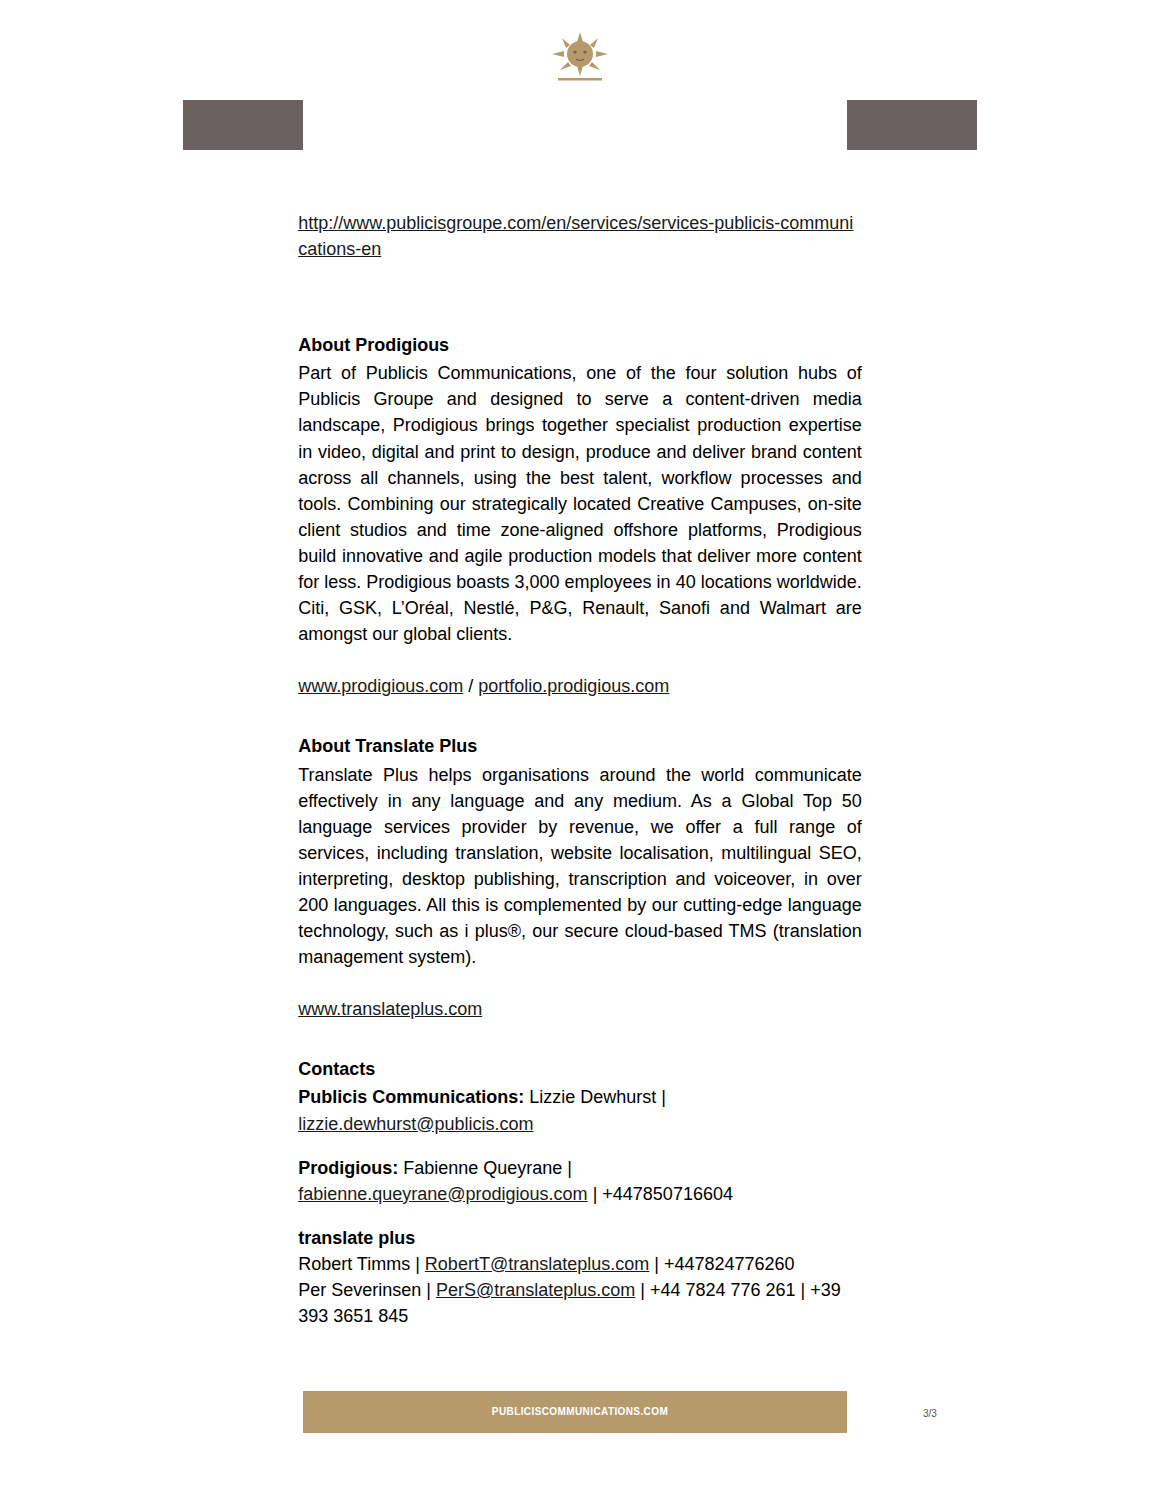http://www.publicisgroupe.com/en/services/services-publicis-communications-en
About Prodigious
Part of Publicis Communications, one of the four solution hubs of Publicis Groupe and designed to serve a content-driven media landscape, Prodigious brings together specialist production expertise in video, digital and print to design, produce and deliver brand content across all channels, using the best talent, workflow processes and tools. Combining our strategically located Creative Campuses, on-site client studios and time zone-aligned offshore platforms, Prodigious build innovative and agile production models that deliver more content for less. Prodigious boasts 3,000 employees in 40 locations worldwide. Citi, GSK, L’Oréal, Nestlé, P&G, Renault, Sanofi and Walmart are amongst our global clients.
www.prodigious.com / portfolio.prodigious.com
About Translate Plus
Translate Plus helps organisations around the world communicate effectively in any language and any medium. As a Global Top 50 language services provider by revenue, we offer a full range of services, including translation, website localisation, multilingual SEO, interpreting, desktop publishing, transcription and voiceover, in over 200 languages. All this is complemented by our cutting-edge language technology, such as i plus®, our secure cloud-based TMS (translation management system).
www.translateplus.com
Contacts
Publicis Communications: Lizzie Dewhurst | lizzie.dewhurst@publicis.com
Prodigious: Fabienne Queyrane | fabienne.queyrane@prodigious.com | +447850716604
translate plus
Robert Timms | RobertT@translateplus.com | +447824776260
Per Severinsen | PerS@translateplus.com | +44 7824 776 261 | +39 393 3651 845
PUBLICISCOMMUNICATIONS.COM
3/3